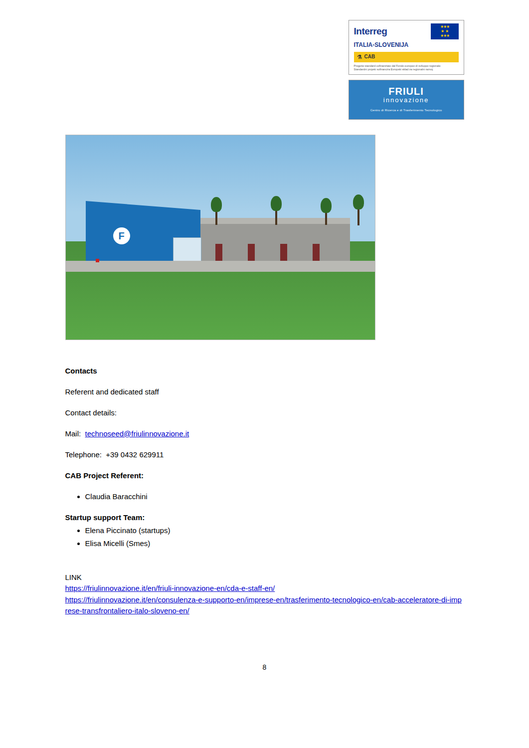Interreg ★★★
★ ★
★★★
ITALIA-SLOVENIJA
⚗ CAB
Progetto standard cofinanziato dal Fondo europeo di sviluppo regionale
Standardni projekt sofinancira Evropski sklad za regionalni razvoj
FRIULI
innovazione
Centro di Ricerca e di Trasferimento Tecnologico
F
Contacts
Referent and dedicated staff
Contact details:
Mail: technoseed@friulinnovazione.it
Telephone: +39 0432 629911
CAB Project Referent:
Claudia Baracchini
Startup support Team:
Elena Piccinato (startups)
Elisa Micelli (Smes)
LINK
https://friulinnovazione.it/en/friuli-innovazione-en/cda-e-staff-en/ https://friulinnovazione.it/en/consulenza-e-supporto-en/imprese-en/trasferimento-tecnologico-en/cab-acceleratore-di-imprese-transfrontaliero-italo-sloveno-en/
8